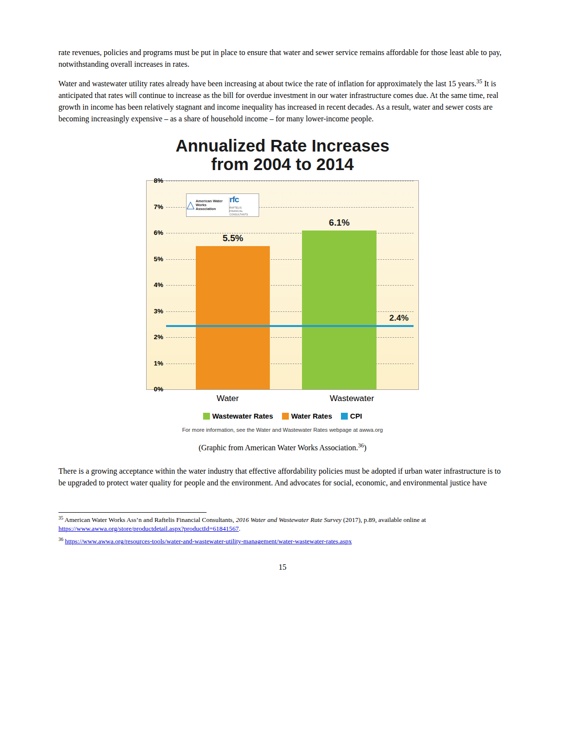rate revenues, policies and programs must be put in place to ensure that water and sewer service remains affordable for those least able to pay, notwithstanding overall increases in rates.
Water and wastewater utility rates already have been increasing at about twice the rate of inflation for approximately the last 15 years.35 It is anticipated that rates will continue to increase as the bill for overdue investment in our water infrastructure comes due. At the same time, real growth in income has been relatively stagnant and income inequality has increased in recent decades. As a result, water and sewer costs are becoming increasingly expensive – as a share of household income – for many lower-income people.
Annualized Rate Increases
from 2004 to 2014
8%
7%
6%
5%
4%
3%
2%
1%
0%
△ American Water Works
Association
rfc
RAFTELIS
FINANCIAL CONSULTANTS
5.5%
6.1%
2.4%
Water Wastewater
Wastewater Rates
Water Rates
CPI
For more information, see the Water and Wastewater Rates webpage at awwa.org
(Graphic from American Water Works Association.36)
There is a growing acceptance within the water industry that effective affordability policies must be adopted if urban water infrastructure is to be upgraded to protect water quality for people and the environment. And advocates for social, economic, and environmental justice have
35 American Water Works Ass’n and Raftelis Financial Consultants, 2016 Water and Wastewater Rate Survey (2017), p.89, available online at https://www.awwa.org/store/productdetail.aspx?productId=61841567.
36 https://www.awwa.org/resources-tools/water-and-wastewater-utility-management/water-wastewater-rates.aspx
15